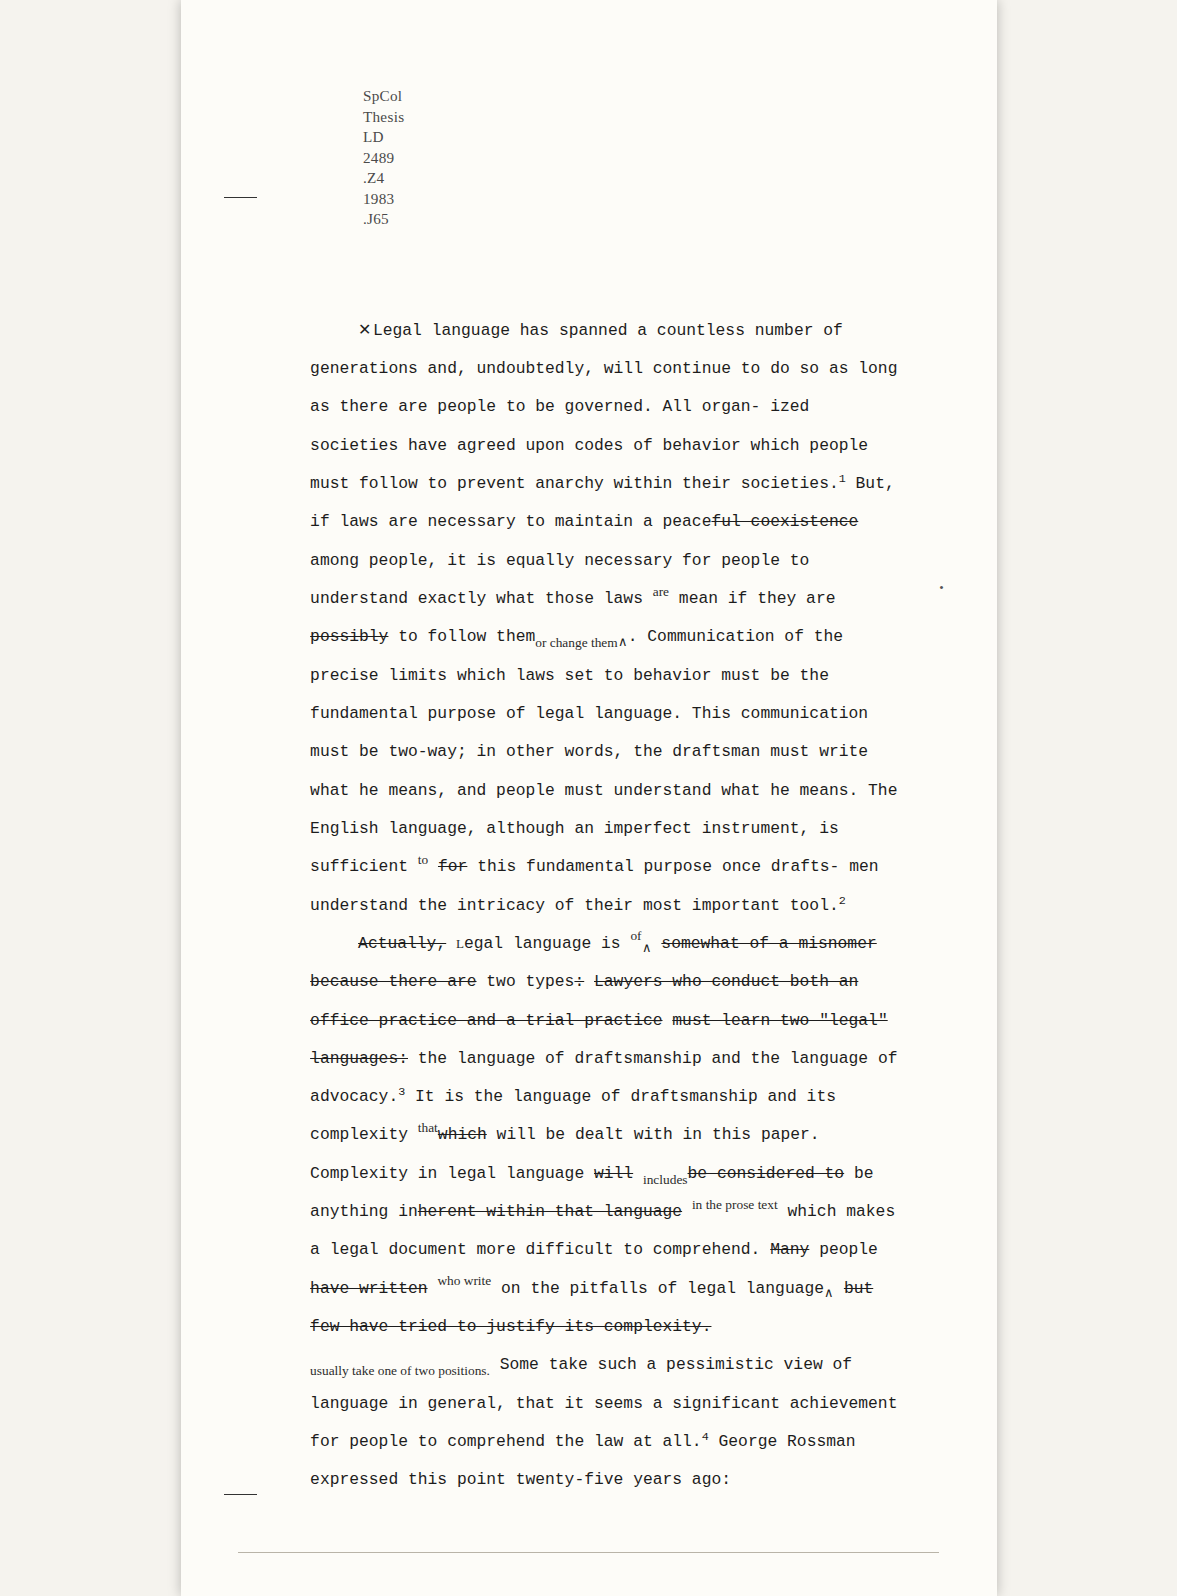•
SpCol
Thesis
LD
2489
.Z4
1983
.J65
✕Legal language has spanned a countless number of generations and, undoubtedly, will continue to do so as long as there are people to be governed. All organ‑ ized societies have agreed upon codes of behavior which people must follow to prevent anarchy within their societies.1 But, if laws are necessary to maintain a peaceful coexistence among people, it is equally necessary for people to understand exactly what those laws are mean if they are possibly to follow themor change them∧. Communication of the precise limits which laws set to behavior must be the fundamental purpose of legal language. This communication must be two‑way; in other words, the draftsman must write what he means, and people must understand what he means. The English language, although an imperfect instrument, is sufficient to for this fundamental purpose once drafts‑ men understand the intricacy of their most important tool.2
Actually, Legal language is of∧ somewhat of a misnomer because there are two types: Lawyers who conduct both an office practice and a trial practice must learn two "legal" languages: the language of draftsmanship and the language of advocacy.3 It is the language of draftsmanship and its complexity that which will be dealt with in this paper. Complexity in legal language will includes be considered to be anything inherent within that language in the prose text which makes a legal document more difficult to comprehend. Many people have written who write on the pitfalls of legal language∧ but few have tried to justify its complexity. usually take one of two positions. Some take such a pessimistic view of language in general, that it seems a significant achievement for people to comprehend the law at all.4 George Rossman expressed this point twenty‑five years ago: